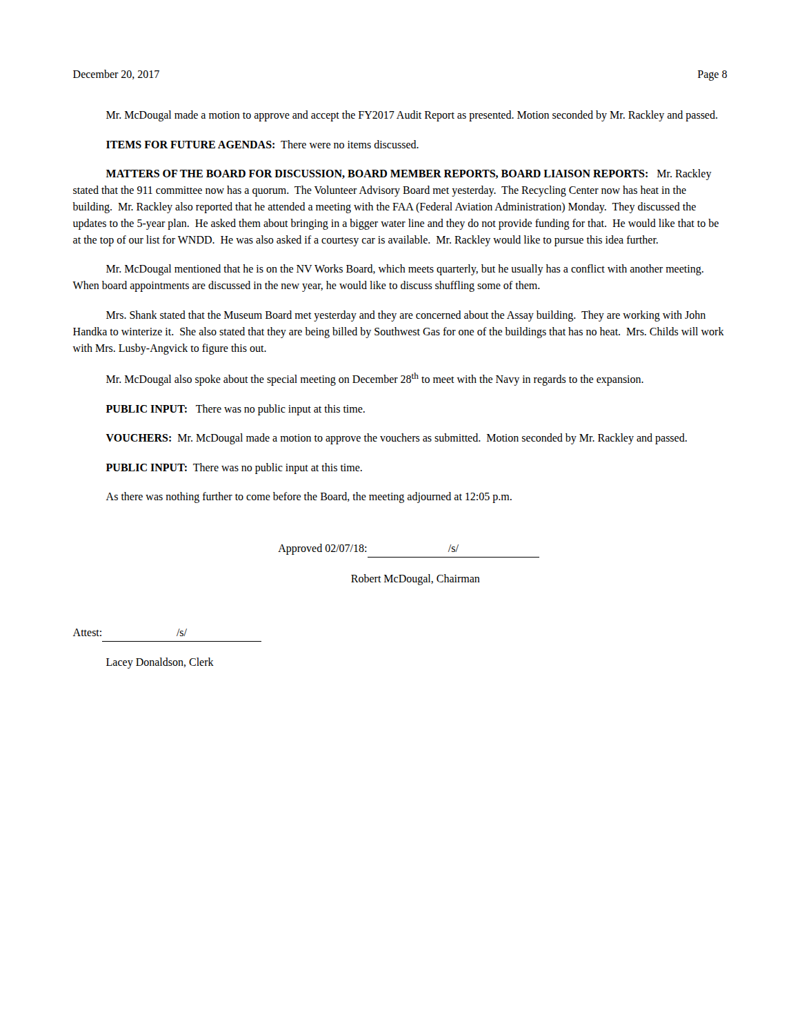December 20, 2017 Page 8
Mr. McDougal made a motion to approve and accept the FY2017 Audit Report as presented. Motion seconded by Mr. Rackley and passed.
ITEMS FOR FUTURE AGENDAS: There were no items discussed.
MATTERS OF THE BOARD FOR DISCUSSION, BOARD MEMBER REPORTS, BOARD LIAISON REPORTS: Mr. Rackley stated that the 911 committee now has a quorum. The Volunteer Advisory Board met yesterday. The Recycling Center now has heat in the building. Mr. Rackley also reported that he attended a meeting with the FAA (Federal Aviation Administration) Monday. They discussed the updates to the 5-year plan. He asked them about bringing in a bigger water line and they do not provide funding for that. He would like that to be at the top of our list for WNDD. He was also asked if a courtesy car is available. Mr. Rackley would like to pursue this idea further.
Mr. McDougal mentioned that he is on the NV Works Board, which meets quarterly, but he usually has a conflict with another meeting. When board appointments are discussed in the new year, he would like to discuss shuffling some of them.
Mrs. Shank stated that the Museum Board met yesterday and they are concerned about the Assay building. They are working with John Handka to winterize it. She also stated that they are being billed by Southwest Gas for one of the buildings that has no heat. Mrs. Childs will work with Mrs. Lusby-Angvick to figure this out.
Mr. McDougal also spoke about the special meeting on December 28th to meet with the Navy in regards to the expansion.
PUBLIC INPUT: There was no public input at this time.
VOUCHERS: Mr. McDougal made a motion to approve the vouchers as submitted. Motion seconded by Mr. Rackley and passed.
PUBLIC INPUT: There was no public input at this time.
As there was nothing further to come before the Board, the meeting adjourned at 12:05 p.m.
Approved 02/07/18:/s/
Robert McDougal, Chairman
Attest:/s/
Lacey Donaldson, Clerk